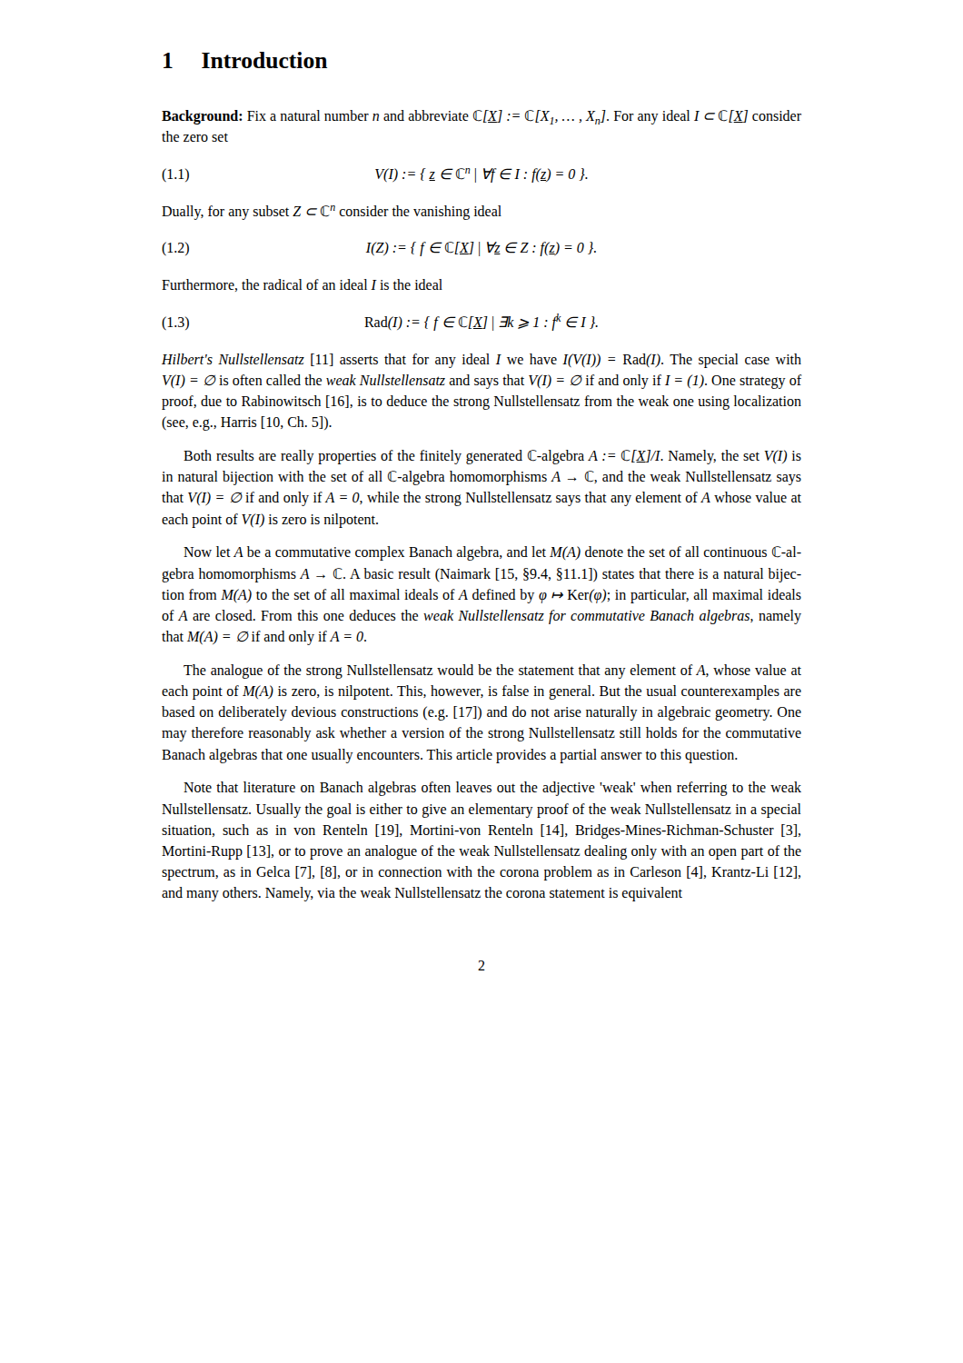1 Introduction
Background: Fix a natural number n and abbreviate ℂ[X] := ℂ[X1, … , Xn]. For any ideal I ⊂ ℂ[X] consider the zero set
(1.1) V(I) := { z ∈ ℂn | ∀f ∈ I : f(z) = 0 }.
Dually, for any subset Z ⊂ ℂn consider the vanishing ideal
(1.2) I(Z) := { f ∈ ℂ[X] | ∀z ∈ Z : f(z) = 0 }.
Furthermore, the radical of an ideal I is the ideal
(1.3) Rad(I) := { f ∈ ℂ[X] | ∃k ⩾ 1 : fk ∈ I }.
Hilbert's Nullstellensatz [11] asserts that for any ideal I we have I(V(I)) = Rad(I). The special case with V(I) = ∅ is often called the weak Nullstellensatz and says that V(I) = ∅ if and only if I = (1). One strategy of proof, due to Rabinowitsch [16], is to deduce the strong Nullstellensatz from the weak one using localization (see, e.g., Harris [10, Ch. 5]).
Both results are really properties of the finitely generated ℂ-algebra A := ℂ[X]/I. Namely, the set V(I) is in natural bijection with the set of all ℂ-algebra homomorphisms A → ℂ, and the weak Nullstellensatz says that V(I) = ∅ if and only if A = 0, while the strong Nullstellensatz says that any element of A whose value at each point of V(I) is zero is nilpotent.
Now let A be a commutative complex Banach algebra, and let M(A) denote the set of all continuous ℂ-algebra homomorphisms A → ℂ. A basic result (Naimark [15, §9.4, §11.1]) states that there is a natural bijection from M(A) to the set of all maximal ideals of A defined by φ ↦ Ker(φ); in particular, all maximal ideals of A are closed. From this one deduces the weak Nullstellensatz for commutative Banach algebras, namely that M(A) = ∅ if and only if A = 0.
The analogue of the strong Nullstellensatz would be the statement that any element of A, whose value at each point of M(A) is zero, is nilpotent. This, however, is false in general. But the usual counterexamples are based on deliberately devious constructions (e.g. [17]) and do not arise naturally in algebraic geometry. One may therefore reasonably ask whether a version of the strong Nullstellensatz still holds for the commutative Banach algebras that one usually encounters. This article provides a partial answer to this question.
Note that literature on Banach algebras often leaves out the adjective 'weak' when referring to the weak Nullstellensatz. Usually the goal is either to give an elementary proof of the weak Nullstellensatz in a special situation, such as in von Renteln [19], Mortini-von Renteln [14], Bridges-Mines-Richman-Schuster [3], Mortini-Rupp [13], or to prove an analogue of the weak Nullstellensatz dealing only with an open part of the spectrum, as in Gelca [7], [8], or in connection with the corona problem as in Carleson [4], Krantz-Li [12], and many others. Namely, via the weak Nullstellensatz the corona statement is equivalent
2